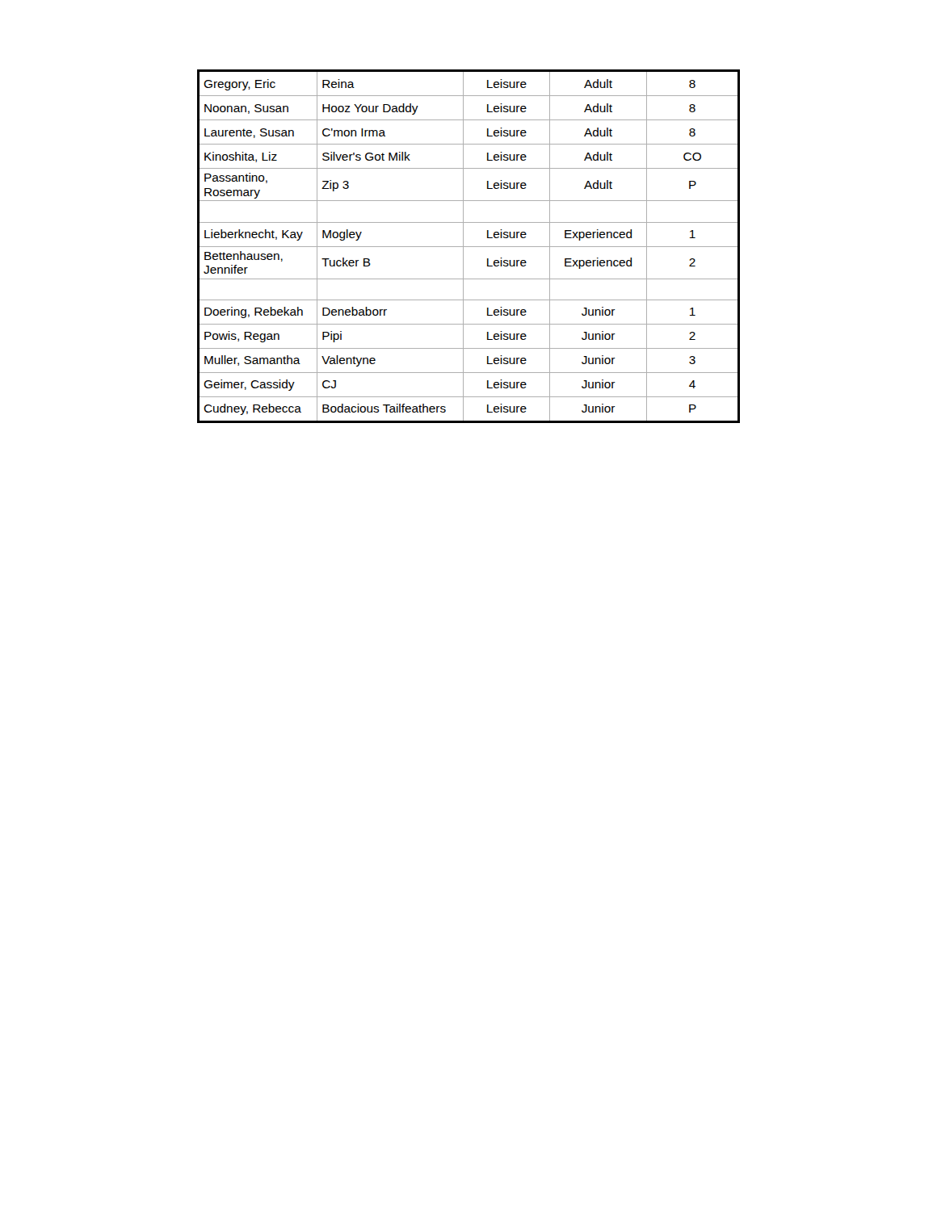| Gregory, Eric | Reina | Leisure | Adult | 8 |
| Noonan, Susan | Hooz Your Daddy | Leisure | Adult | 8 |
| Laurente, Susan | C'mon Irma | Leisure | Adult | 8 |
| Kinoshita, Liz | Silver's Got Milk | Leisure | Adult | CO |
| Passantino, Rosemary | Zip 3 | Leisure | Adult | P |
| Lieberknecht, Kay | Mogley | Leisure | Experienced | 1 |
| Bettenhausen, Jennifer | Tucker B | Leisure | Experienced | 2 |
| Doering, Rebekah | Denebaborr | Leisure | Junior | 1 |
| Powis, Regan | Pipi | Leisure | Junior | 2 |
| Muller, Samantha | Valentyne | Leisure | Junior | 3 |
| Geimer, Cassidy | CJ | Leisure | Junior | 4 |
| Cudney, Rebecca | Bodacious Tailfeathers | Leisure | Junior | P |